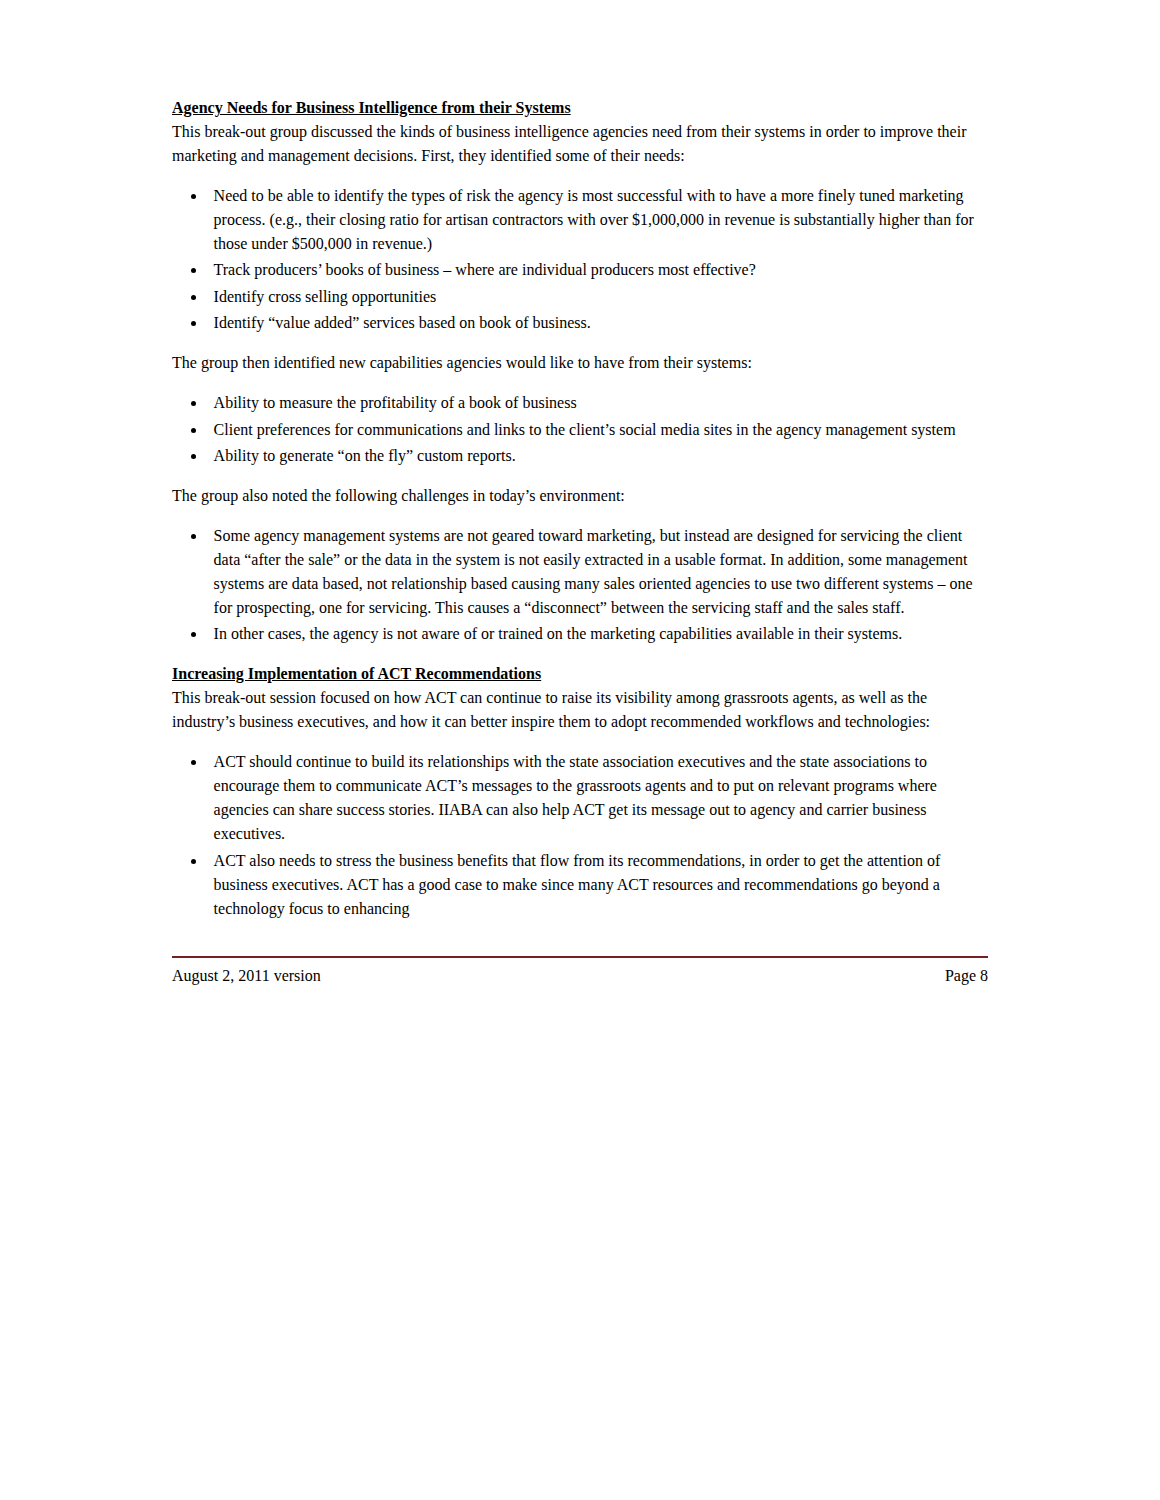Agency Needs for Business Intelligence from their Systems
This break-out group discussed the kinds of business intelligence agencies need from their systems in order to improve their marketing and management decisions. First, they identified some of their needs:
Need to be able to identify the types of risk the agency is most successful with to have a more finely tuned marketing process. (e.g., their closing ratio for artisan contractors with over $1,000,000 in revenue is substantially higher than for those under $500,000 in revenue.)
Track producers’ books of business – where are individual producers most effective?
Identify cross selling opportunities
Identify “value added” services based on book of business.
The group then identified new capabilities agencies would like to have from their systems:
Ability to measure the profitability of a book of business
Client preferences for communications and links to the client’s social media sites in the agency management system
Ability to generate “on the fly” custom reports.
The group also noted the following challenges in today’s environment:
Some agency management systems are not geared toward marketing, but instead are designed for servicing the client data “after the sale” or the data in the system is not easily extracted in a usable format. In addition, some management systems are data based, not relationship based causing many sales oriented agencies to use two different systems – one for prospecting, one for servicing. This causes a “disconnect” between the servicing staff and the sales staff.
In other cases, the agency is not aware of or trained on the marketing capabilities available in their systems.
Increasing Implementation of ACT Recommendations
This break-out session focused on how ACT can continue to raise its visibility among grassroots agents, as well as the industry’s business executives, and how it can better inspire them to adopt recommended workflows and technologies:
ACT should continue to build its relationships with the state association executives and the state associations to encourage them to communicate ACT’s messages to the grassroots agents and to put on relevant programs where agencies can share success stories. IIABA can also help ACT get its message out to agency and carrier business executives.
ACT also needs to stress the business benefits that flow from its recommendations, in order to get the attention of business executives. ACT has a good case to make since many ACT resources and recommendations go beyond a technology focus to enhancing
August 2, 2011 version Page 8